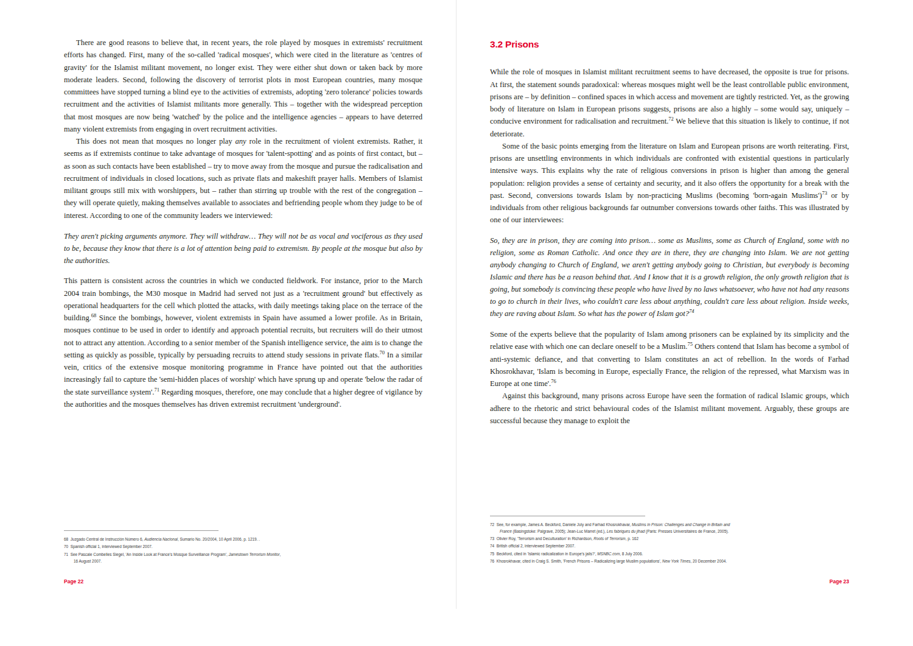There are good reasons to believe that, in recent years, the role played by mosques in extremists' recruitment efforts has changed. First, many of the so-called 'radical mosques', which were cited in the literature as 'centres of gravity' for the Islamist militant movement, no longer exist. They were either shut down or taken back by more moderate leaders. Second, following the discovery of terrorist plots in most European countries, many mosque committees have stopped turning a blind eye to the activities of extremists, adopting 'zero tolerance' policies towards recruitment and the activities of Islamist militants more generally. This – together with the widespread perception that most mosques are now being 'watched' by the police and the intelligence agencies – appears to have deterred many violent extremists from engaging in overt recruitment activities.
This does not mean that mosques no longer play any role in the recruitment of violent extremists. Rather, it seems as if extremists continue to take advantage of mosques for 'talent-spotting' and as points of first contact, but – as soon as such contacts have been established – try to move away from the mosque and pursue the radicalisation and recruitment of individuals in closed locations, such as private flats and makeshift prayer halls. Members of Islamist militant groups still mix with worshippers, but – rather than stirring up trouble with the rest of the congregation – they will operate quietly, making themselves available to associates and befriending people whom they judge to be of interest. According to one of the community leaders we interviewed:
They aren't picking arguments anymore. They will withdraw… They will not be as vocal and vociferous as they used to be, because they know that there is a lot of attention being paid to extremism. By people at the mosque but also by the authorities.
This pattern is consistent across the countries in which we conducted fieldwork. For instance, prior to the March 2004 train bombings, the M30 mosque in Madrid had served not just as a 'recruitment ground' but effectively as operational headquarters for the cell which plotted the attacks, with daily meetings taking place on the terrace of the building.68 Since the bombings, however, violent extremists in Spain have assumed a lower profile. As in Britain, mosques continue to be used in order to identify and approach potential recruits, but recruiters will do their utmost not to attract any attention. According to a senior member of the Spanish intelligence service, the aim is to change the setting as quickly as possible, typically by persuading recruits to attend study sessions in private flats.70 In a similar vein, critics of the extensive mosque monitoring programme in France have pointed out that the authorities increasingly fail to capture the 'semi-hidden places of worship' which have sprung up and operate 'below the radar of the state surveillance system'.71 Regarding mosques, therefore, one may conclude that a higher degree of vigilance by the authorities and the mosques themselves has driven extremist recruitment 'underground'.
68 Juzgado Central de Instrucción Número 6, Audiencia Nacional, Sumario No. 20/2004, 10 April 2006, p. 1219. .
70 Spanish official 1, interviewed September 2007.
71 See Pascale Combelles Siegel, 'An Inside Look at France's Mosque Surveillance Program', Jamestown Terrorism Monitor,
16 August 2007.
Page 22
3.2 Prisons
While the role of mosques in Islamist militant recruitment seems to have decreased, the opposite is true for prisons. At first, the statement sounds paradoxical: whereas mosques might well be the least controllable public environment, prisons are – by definition – confined spaces in which access and movement are tightly restricted. Yet, as the growing body of literature on Islam in European prisons suggests, prisons are also a highly – some would say, uniquely – conducive environment for radicalisation and recruitment.72 We believe that this situation is likely to continue, if not deteriorate.
Some of the basic points emerging from the literature on Islam and European prisons are worth reiterating. First, prisons are unsettling environments in which individuals are confronted with existential questions in particularly intensive ways. This explains why the rate of religious conversions in prison is higher than among the general population: religion provides a sense of certainty and security, and it also offers the opportunity for a break with the past. Second, conversions towards Islam by non-practicing Muslims (becoming 'born-again Muslims')73 or by individuals from other religious backgrounds far outnumber conversions towards other faiths. This was illustrated by one of our interviewees:
So, they are in prison, they are coming into prison… some as Muslims, some as Church of England, some with no religion, some as Roman Catholic. And once they are in there, they are changing into Islam. We are not getting anybody changing to Church of England, we aren't getting anybody going to Christian, but everybody is becoming Islamic and there has be a reason behind that. And I know that it is a growth religion, the only growth religion that is going, but somebody is convincing these people who have lived by no laws whatsoever, who have not had any reasons to go to church in their lives, who couldn't care less about anything, couldn't care less about religion. Inside weeks, they are raving about Islam. So what has the power of Islam got?74
Some of the experts believe that the popularity of Islam among prisoners can be explained by its simplicity and the relative ease with which one can declare oneself to be a Muslim.75 Others contend that Islam has become a symbol of anti-systemic defiance, and that converting to Islam constitutes an act of rebellion. In the words of Farhad Khosrokhavar, 'Islam is becoming in Europe, especially France, the religion of the repressed, what Marxism was in Europe at one time'.76
Against this background, many prisons across Europe have seen the formation of radical Islamic groups, which adhere to the rhetoric and strict behavioural codes of the Islamist militant movement. Arguably, these groups are successful because they manage to exploit the
72 See, for example, James A. Beckford, Daniele Joly and Farhad Khosrokhavar, Muslims in Prison: Challenges and Change in Britain and
France (Basingstoke: Palgrave, 2005); Jean-Luc Marret (ed.), Les fabriques du jihad (Paris: Presses Universitaires de France, 2005).
73 Olivier Roy, 'Terrorism and Deculturation' in Richardson, Roots of Terrorism, p. 162
74 British official 2, interviewed September 2007.
75 Beckford, cited in 'Islamic radicalization in Europe's jails?', MSNBC.com, 8 July 2006.
76 Khosrokhavar, cited in Craig S. Smith, 'French Prisons – Radicalizing large Muslim populations', New York Times, 20 December 2004.
Page 23